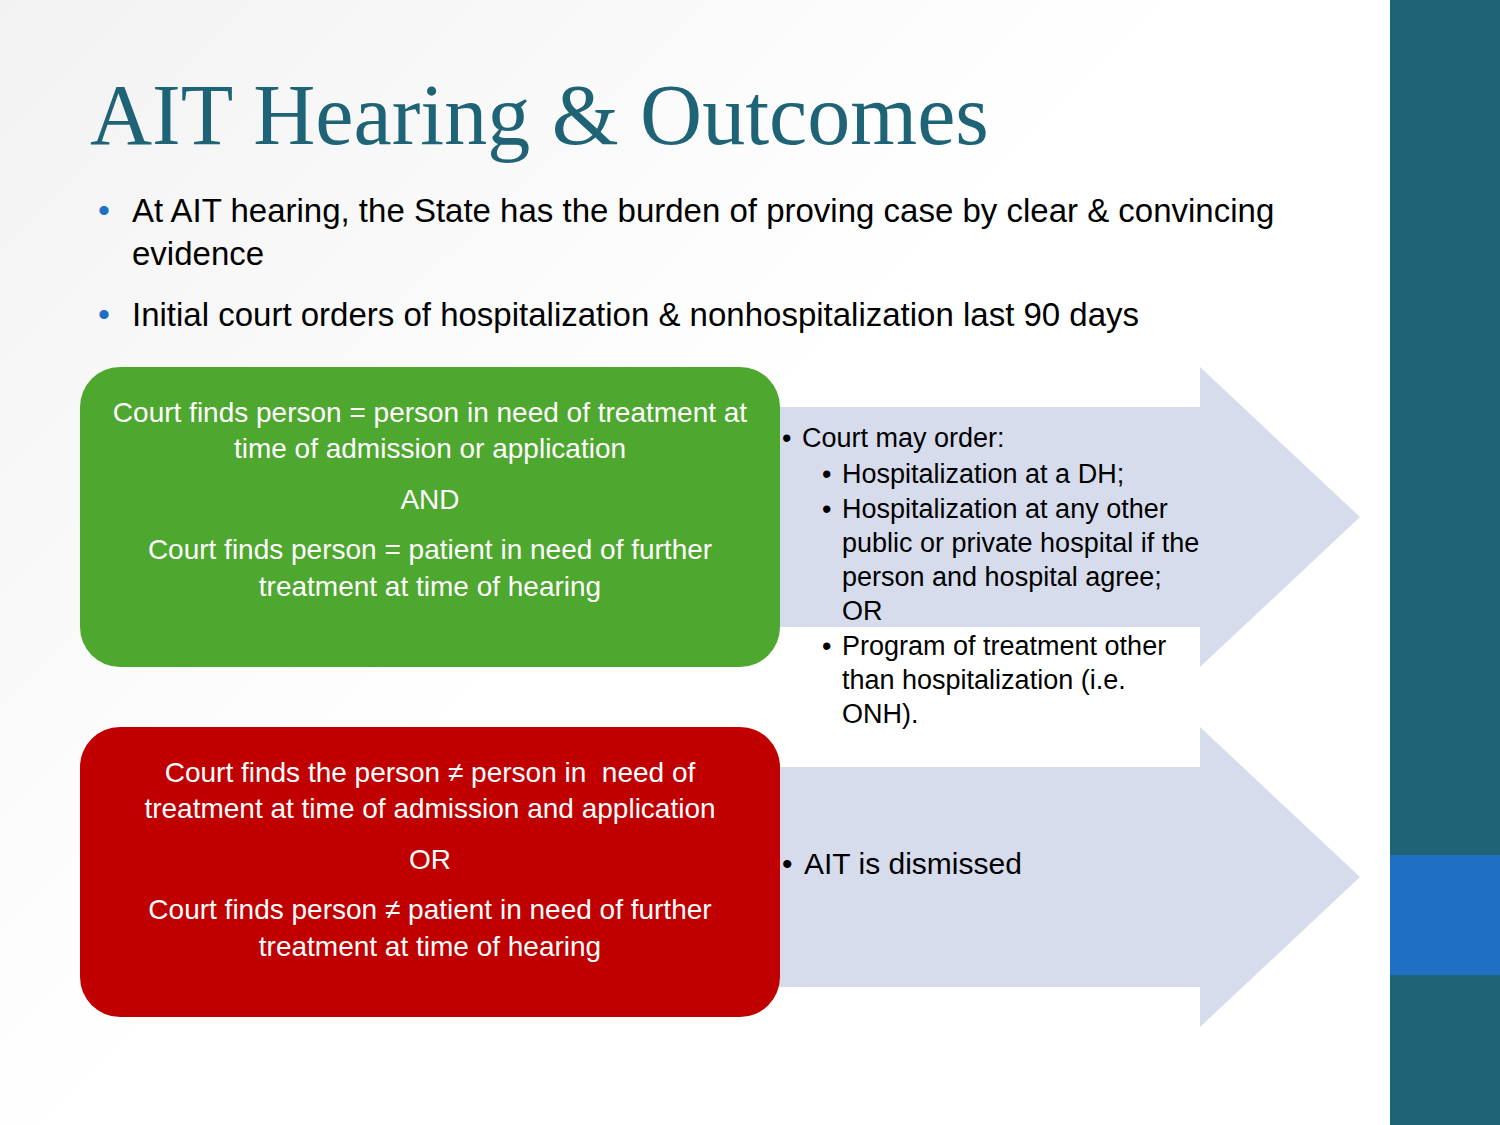AIT Hearing & Outcomes
At AIT hearing, the State has the burden of proving case by clear & convincing evidence
Initial court orders of hospitalization & nonhospitalization last 90 days
Court may order:
Hospitalization at a DH;
Hospitalization at any other public or private hospital if the person and hospital agree; OR
Program of treatment other than hospitalization (i.e. ONH).
Court finds person = person in need of treatment at time of admission or application
AND
Court finds person = patient in need of further treatment at time of hearing
AIT is dismissed
Court finds the person ≠ person in need of treatment at time of admission and application
OR
Court finds person ≠ patient in need of further treatment at time of hearing